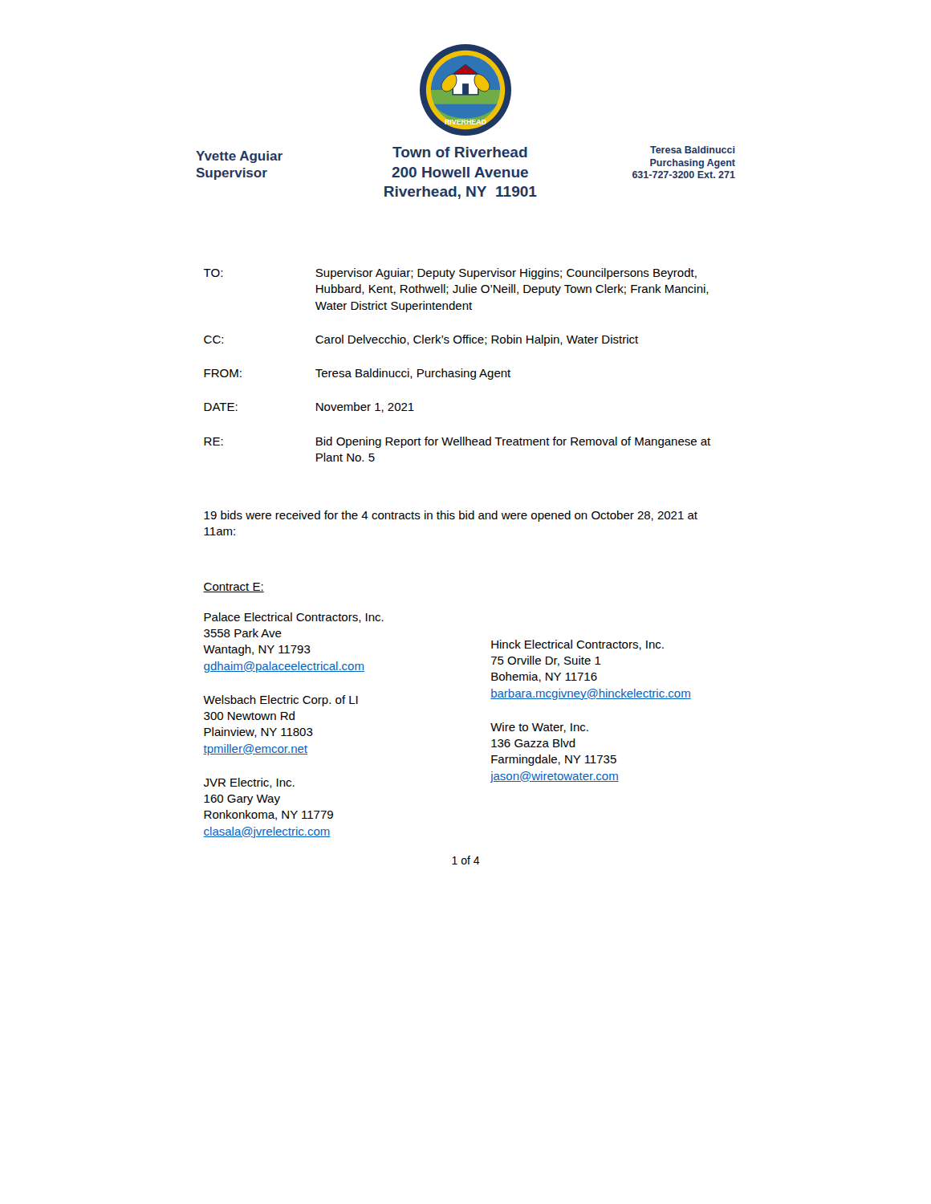RIVERHEAD 1792
Yvette Aguiar
Supervisor
Town of Riverhead
200 Howell Avenue
Riverhead, NY 11901
Teresa Baldinucci
Purchasing Agent
631-727-3200 Ext. 271
TO:
Supervisor Aguiar; Deputy Supervisor Higgins; Councilpersons Beyrodt, Hubbard, Kent, Rothwell; Julie O’Neill, Deputy Town Clerk; Frank Mancini, Water District Superintendent
CC:
Carol Delvecchio, Clerk’s Office; Robin Halpin, Water District
FROM:
Teresa Baldinucci, Purchasing Agent
DATE:
November 1, 2021
RE:
Bid Opening Report for Wellhead Treatment for Removal of Manganese at Plant No. 5
19 bids were received for the 4 contracts in this bid and were opened on October 28, 2021 at 11am:
Contract E:
Palace Electrical Contractors, Inc. 3558 Park Ave Wantagh, NY 11793 gdhaim@palaceelectrical.com
Welsbach Electric Corp. of LI 300 Newtown Rd Plainview, NY 11803 tpmiller@emcor.net
JVR Electric, Inc. 160 Gary Way Ronkonkoma, NY 11779 clasala@jvrelectric.com
Hinck Electrical Contractors, Inc. 75 Orville Dr, Suite 1 Bohemia, NY 11716 barbara.mcgivney@hinckelectric.com
Wire to Water, Inc. 136 Gazza Blvd Farmingdale, NY 11735 jason@wiretowater.com
1 of 4